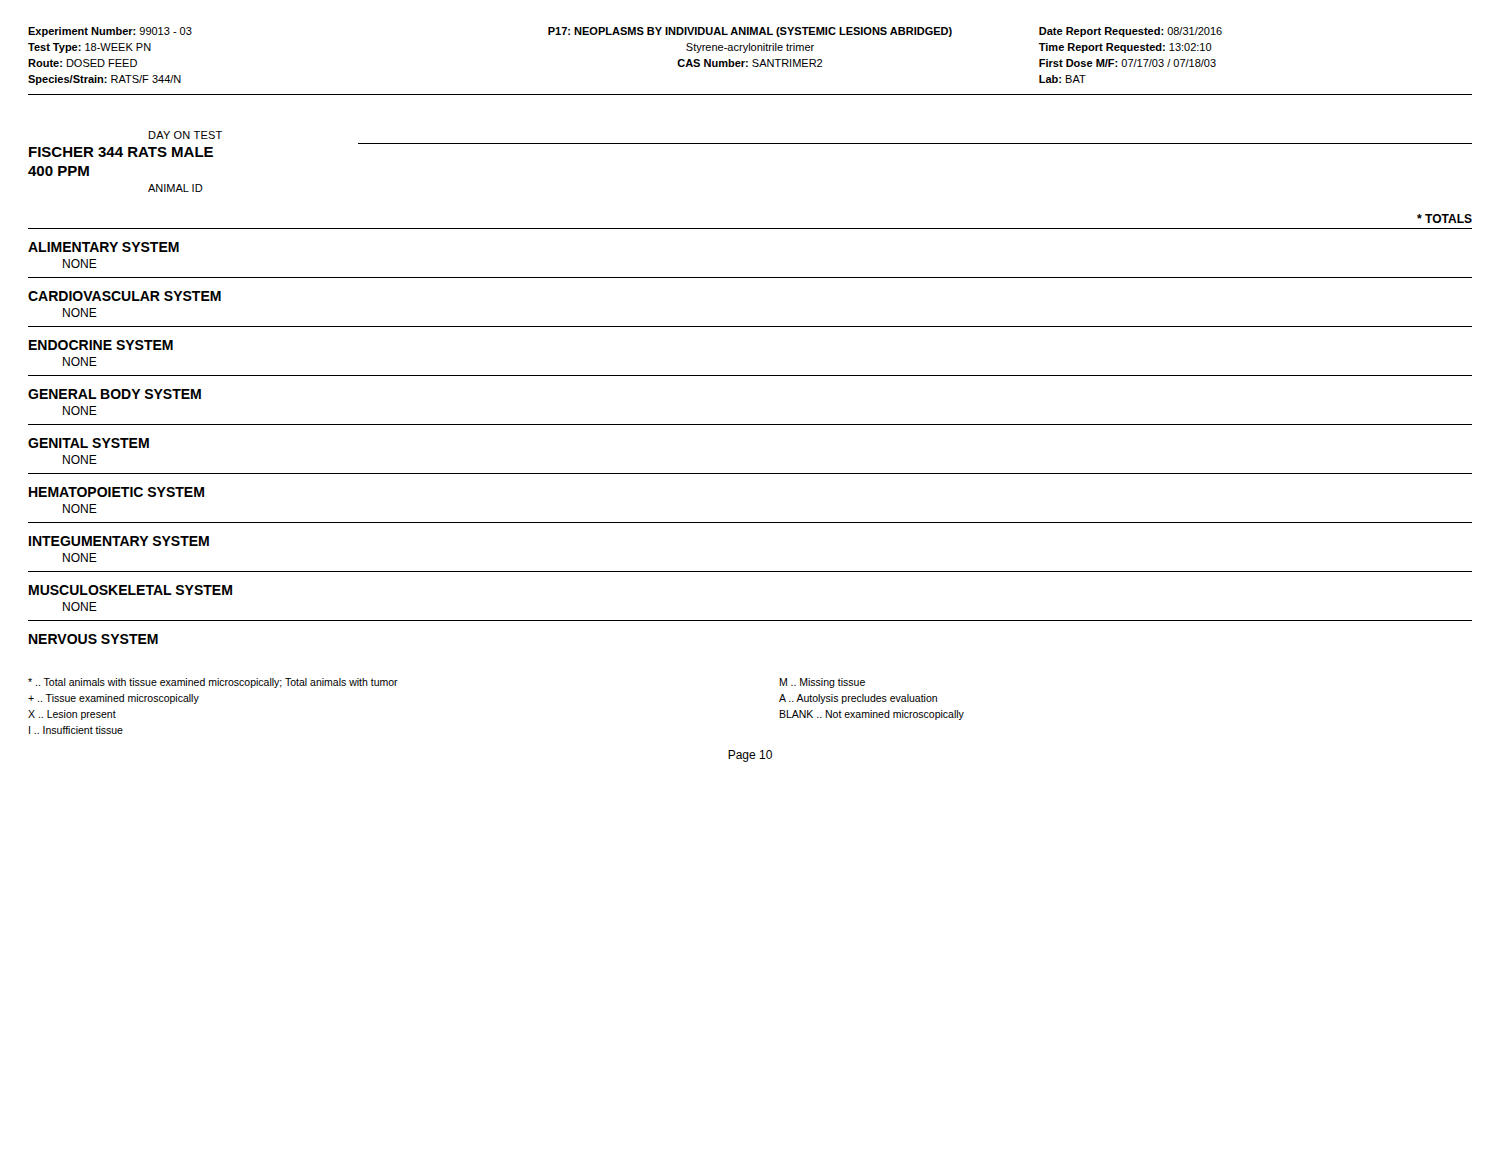| Experiment Number: 99013 - 03 | P17: NEOPLASMS BY INDIVIDUAL ANIMAL (SYSTEMIC LESIONS ABRIDGED) | Date Report Requested: 08/31/2016 |
| Test Type: 18-WEEK PN | Styrene-acrylonitrile trimer | Time Report Requested: 13:02:10 |
| Route: DOSED FEED | CAS Number: SANTRIMER2 | First Dose M/F: 07/17/03 / 07/18/03 |
| Species/Strain: RATS/F 344/N | | Lab: BAT |
DAY ON TEST
FISCHER 344 RATS MALE
400 PPM
ANIMAL ID
* TOTALS
ALIMENTARY SYSTEM
NONE
CARDIOVASCULAR SYSTEM
NONE
ENDOCRINE SYSTEM
NONE
GENERAL BODY SYSTEM
NONE
GENITAL SYSTEM
NONE
HEMATOPOIETIC SYSTEM
NONE
INTEGUMENTARY SYSTEM
NONE
MUSCULOSKELETAL SYSTEM
NONE
NERVOUS SYSTEM
| * .. Total animals with tissue examined microscopically; Total animals with tumor + .. Tissue examined microscopically X .. Lesion present I .. Insufficient tissue | M .. Missing tissue A .. Autolysis precludes evaluation BLANK .. Not examined microscopically |
Page 10